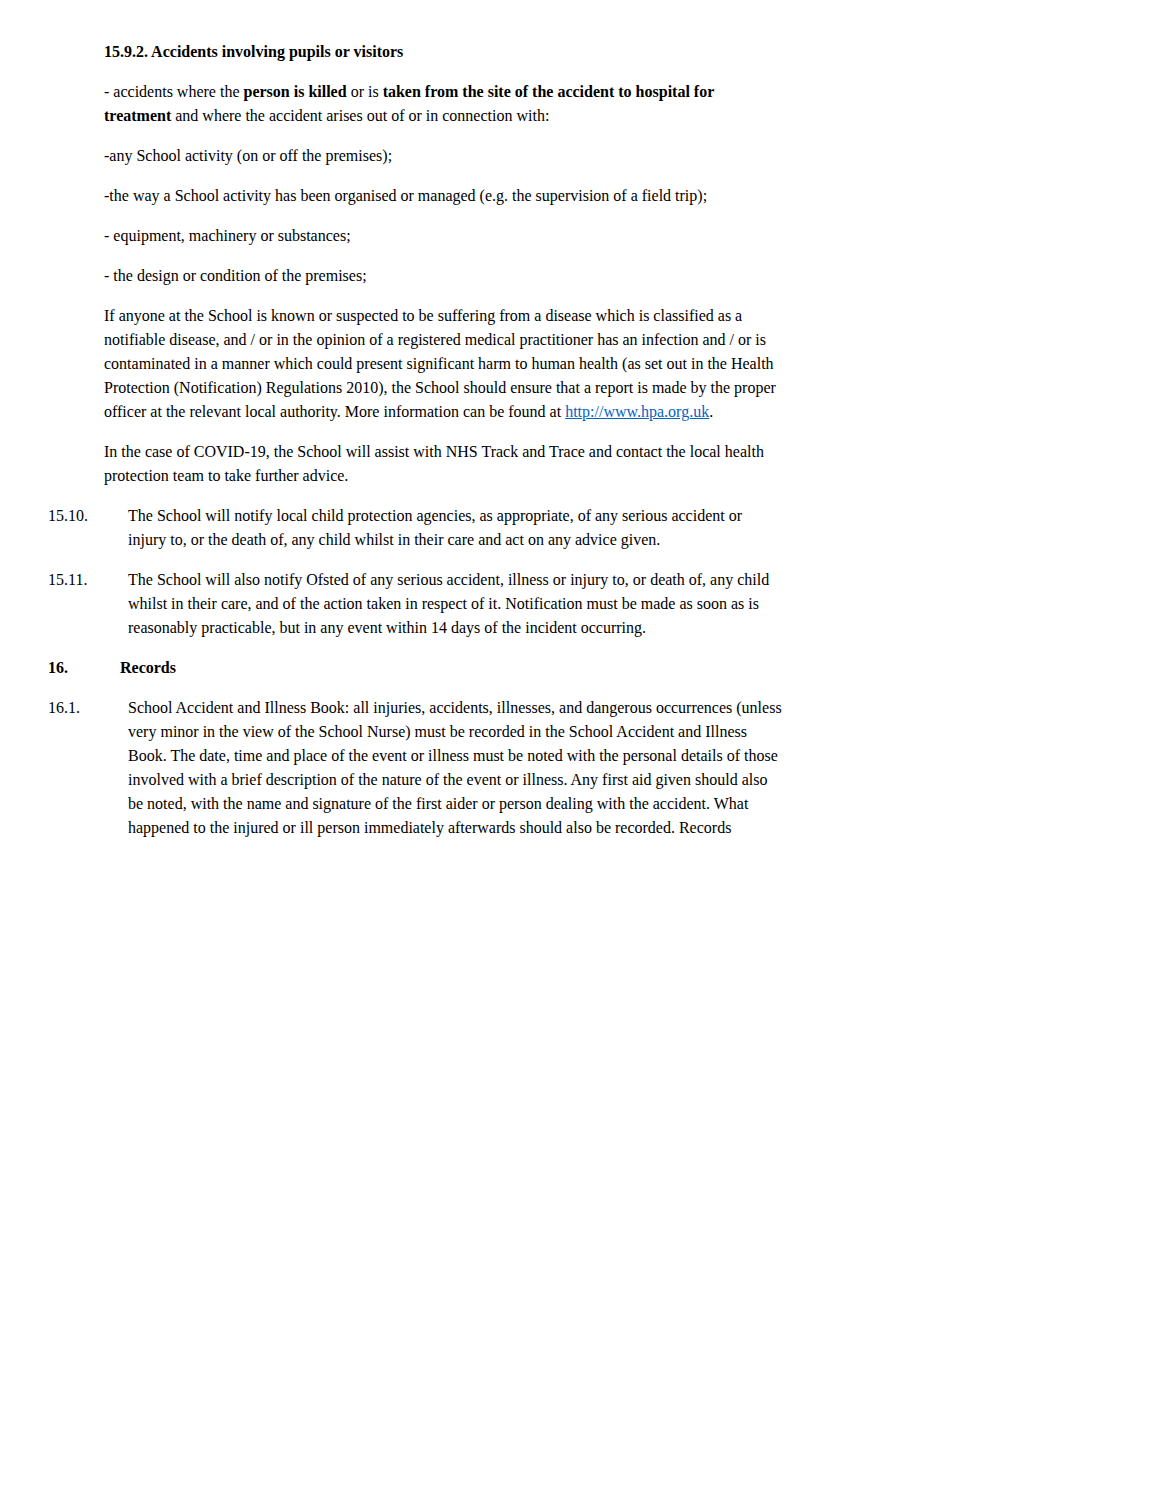15.9.2. Accidents involving pupils or visitors
- accidents where the person is killed or is taken from the site of the accident to hospital for treatment and where the accident arises out of or in connection with:
-any School activity (on or off the premises);
-the way a School activity has been organised or managed (e.g. the supervision of a field trip);
- equipment, machinery or substances;
- the design or condition of the premises;
If anyone at the School is known or suspected to be suffering from a disease which is classified as a notifiable disease, and / or in the opinion of a registered medical practitioner has an infection and / or is contaminated in a manner which could present significant harm to human health (as set out in the Health Protection (Notification) Regulations 2010), the School should ensure that a report is made by the proper officer at the relevant local authority. More information can be found at http://www.hpa.org.uk.
In the case of COVID-19, the School will assist with NHS Track and Trace and contact the local health protection team to take further advice.
15.10.
The School will notify local child protection agencies, as appropriate, of any serious accident or injury to, or the death of, any child whilst in their care and act on any advice given.
15.11.
The School will also notify Ofsted of any serious accident, illness or injury to, or death of, any child whilst in their care, and of the action taken in respect of it. Notification must be made as soon as is reasonably practicable, but in any event within 14 days of the incident occurring.
16.
Records
16.1.
School Accident and Illness Book: all injuries, accidents, illnesses, and dangerous occurrences (unless very minor in the view of the School Nurse) must be recorded in the School Accident and Illness Book. The date, time and place of the event or illness must be noted with the personal details of those involved with a brief description of the nature of the event or illness. Any first aid given should also be noted, with the name and signature of the first aider or person dealing with the accident. What happened to the injured or ill person immediately afterwards should also be recorded. Records